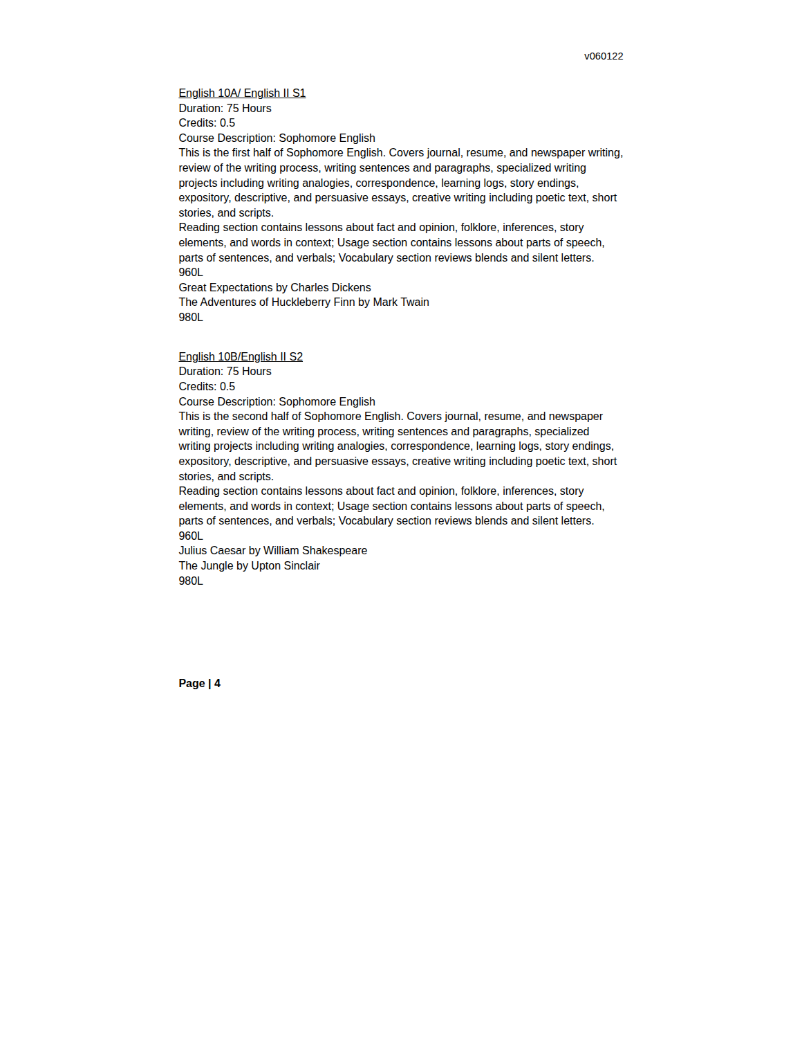v060122
English 10A/ English II S1
Duration: 75 Hours
Credits: 0.5
Course Description: Sophomore English
This is the first half of Sophomore English. Covers journal, resume, and newspaper writing, review of the writing process, writing sentences and paragraphs, specialized writing projects including writing analogies, correspondence, learning logs, story endings, expository, descriptive, and persuasive essays, creative writing including poetic text, short stories, and scripts.
Reading section contains lessons about fact and opinion, folklore, inferences, story elements, and words in context; Usage section contains lessons about parts of speech, parts of sentences, and verbals; Vocabulary section reviews blends and silent letters.
960L
Great Expectations by Charles Dickens
The Adventures of Huckleberry Finn by Mark Twain
980L
English 10B/English II S2
Duration: 75 Hours
Credits: 0.5
Course Description: Sophomore English
This is the second half of Sophomore English. Covers journal, resume, and newspaper writing, review of the writing process, writing sentences and paragraphs, specialized writing projects including writing analogies, correspondence, learning logs, story endings, expository, descriptive, and persuasive essays, creative writing including poetic text, short stories, and scripts.
Reading section contains lessons about fact and opinion, folklore, inferences, story elements, and words in context; Usage section contains lessons about parts of speech, parts of sentences, and verbals; Vocabulary section reviews blends and silent letters.
960L
Julius Caesar by William Shakespeare
The Jungle by Upton Sinclair
980L
Page | 4